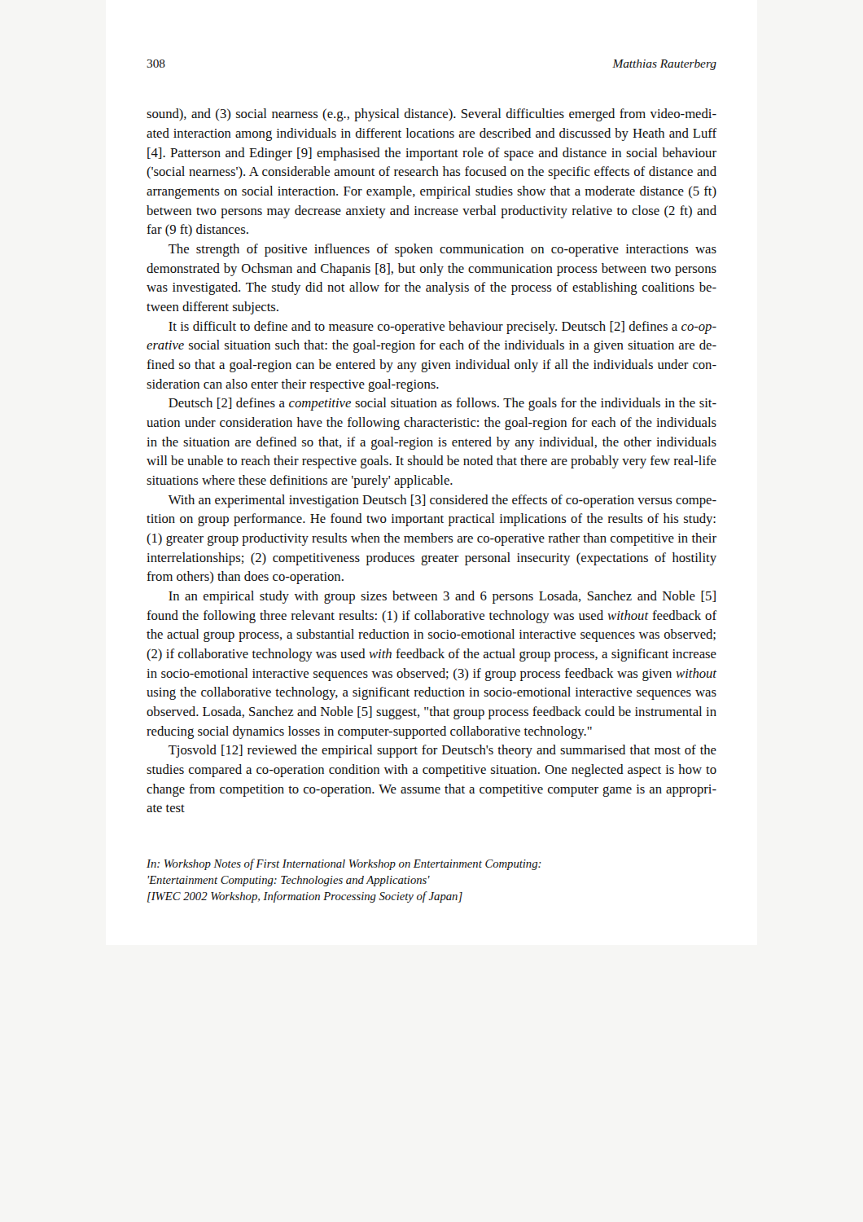308 Matthias Rauterberg
sound), and (3) social nearness (e.g., physical distance). Several difficulties emerged from video-mediated interaction among individuals in different locations are described and discussed by Heath and Luff [4]. Patterson and Edinger [9] emphasised the important role of space and distance in social behaviour ('social nearness'). A considerable amount of research has focused on the specific effects of distance and arrangements on social interaction. For example, empirical studies show that a moderate distance (5 ft) between two persons may decrease anxiety and increase verbal productivity relative to close (2 ft) and far (9 ft) distances.
The strength of positive influences of spoken communication on co-operative interactions was demonstrated by Ochsman and Chapanis [8], but only the communication process between two persons was investigated. The study did not allow for the analysis of the process of establishing coalitions between different subjects.
It is difficult to define and to measure co-operative behaviour precisely. Deutsch [2] defines a co-operative social situation such that: the goal-region for each of the individuals in a given situation are defined so that a goal-region can be entered by any given individual only if all the individuals under consideration can also enter their respective goal-regions.
Deutsch [2] defines a competitive social situation as follows. The goals for the individuals in the situation under consideration have the following characteristic: the goal-region for each of the individuals in the situation are defined so that, if a goal-region is entered by any individual, the other individuals will be unable to reach their respective goals. It should be noted that there are probably very few real-life situations where these definitions are 'purely' applicable.
With an experimental investigation Deutsch [3] considered the effects of co-operation versus competition on group performance. He found two important practical implications of the results of his study: (1) greater group productivity results when the members are co-operative rather than competitive in their interrelationships; (2) competitiveness produces greater personal insecurity (expectations of hostility from others) than does co-operation.
In an empirical study with group sizes between 3 and 6 persons Losada, Sanchez and Noble [5] found the following three relevant results: (1) if collaborative technology was used without feedback of the actual group process, a substantial reduction in socio-emotional interactive sequences was observed; (2) if collaborative technology was used with feedback of the actual group process, a significant increase in socio-emotional interactive sequences was observed; (3) if group process feedback was given without using the collaborative technology, a significant reduction in socio-emotional interactive sequences was observed. Losada, Sanchez and Noble [5] suggest, "that group process feedback could be instrumental in reducing social dynamics losses in computer-supported collaborative technology."
Tjosvold [12] reviewed the empirical support for Deutsch's theory and summarised that most of the studies compared a co-operation condition with a competitive situation. One neglected aspect is how to change from competition to co-operation. We assume that a competitive computer game is an appropriate test
In: Workshop Notes of First International Workshop on Entertainment Computing:
'Entertainment Computing: Technologies and Applications'
[IWEC 2002 Workshop, Information Processing Society of Japan]